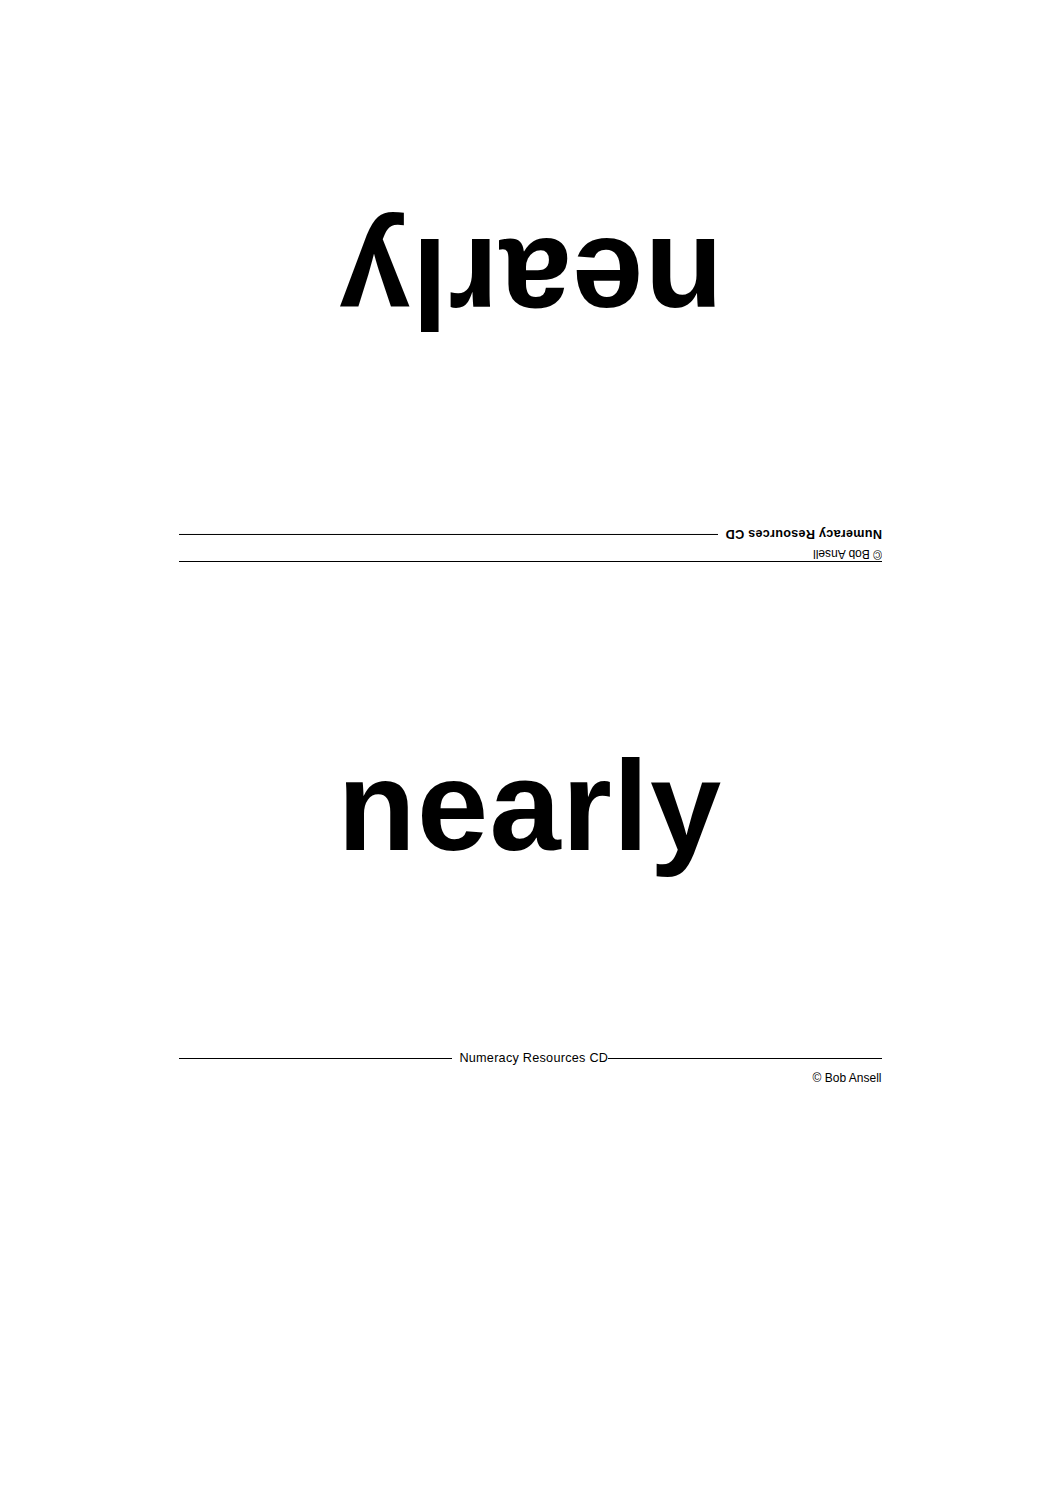© Bob Ansell
Numeracy Resources CD
nearly
nearly
Numeracy Resources CD
© Bob Ansell